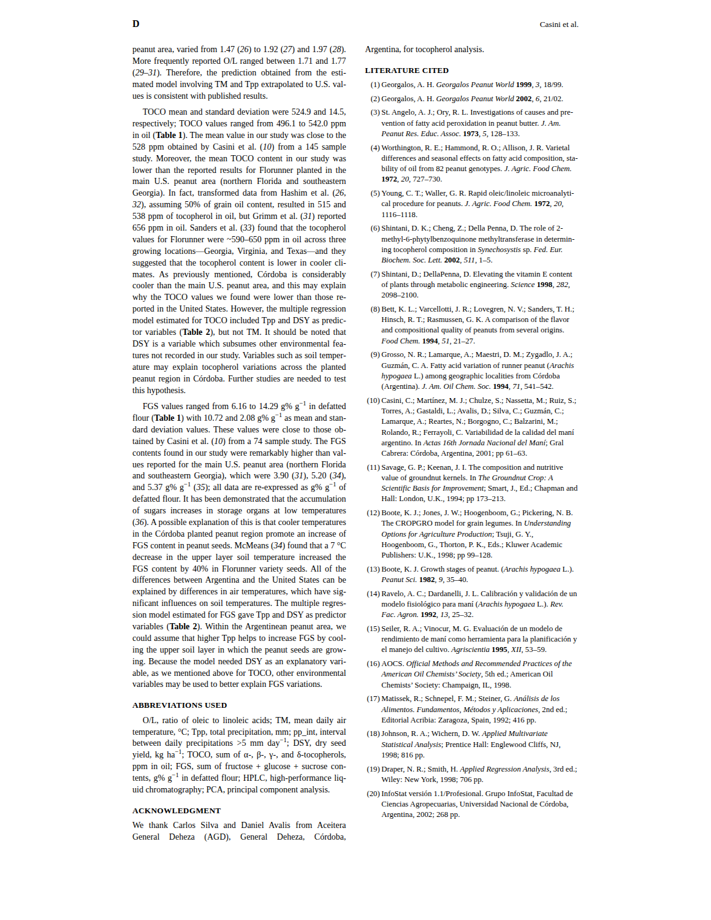D Casini et al.
peanut area, varied from 1.47 (26) to 1.92 (27) and 1.97 (28). More frequently reported O/L ranged between 1.71 and 1.77 (29–31). Therefore, the prediction obtained from the estimated model involving TM and Tpp extrapolated to U.S. values is consistent with published results.
TOCO mean and standard deviation were 524.9 and 14.5, respectively; TOCO values ranged from 496.1 to 542.0 ppm in oil (Table 1). The mean value in our study was close to the 528 ppm obtained by Casini et al. (10) from a 145 sample study. Moreover, the mean TOCO content in our study was lower than the reported results for Florunner planted in the main U.S. peanut area (northern Florida and southeastern Georgia). In fact, transformed data from Hashim et al. (26, 32), assuming 50% of grain oil content, resulted in 515 and 538 ppm of tocopherol in oil, but Grimm et al. (31) reported 656 ppm in oil. Sanders et al. (33) found that the tocopherol values for Florunner were ~590–650 ppm in oil across three growing locations—Georgia, Virginia, and Texas—and they suggested that the tocopherol content is lower in cooler climates. As previously mentioned, Córdoba is considerably cooler than the main U.S. peanut area, and this may explain why the TOCO values we found were lower than those reported in the United States. However, the multiple regression model estimated for TOCO included Tpp and DSY as predictor variables (Table 2), but not TM. It should be noted that DSY is a variable which subsumes other environmental features not recorded in our study. Variables such as soil temperature may explain tocopherol variations across the planted peanut region in Córdoba. Further studies are needed to test this hypothesis.
FGS values ranged from 6.16 to 14.29 g% g−1 in defatted flour (Table 1) with 10.72 and 2.08 g% g−1 as mean and standard deviation values. These values were close to those obtained by Casini et al. (10) from a 74 sample study. The FGS contents found in our study were remarkably higher than values reported for the main U.S. peanut area (northern Florida and southeastern Georgia), which were 3.90 (31), 5.20 (34), and 5.37 g% g−1 (35); all data are re-expressed as g% g−1 of defatted flour. It has been demonstrated that the accumulation of sugars increases in storage organs at low temperatures (36). A possible explanation of this is that cooler temperatures in the Córdoba planted peanut region promote an increase of FGS content in peanut seeds. McMeans (34) found that a 7 °C decrease in the upper layer soil temperature increased the FGS content by 40% in Florunner variety seeds. All of the differences between Argentina and the United States can be explained by differences in air temperatures, which have significant influences on soil temperatures. The multiple regression model estimated for FGS gave Tpp and DSY as predictor variables (Table 2). Within the Argentinean peanut area, we could assume that higher Tpp helps to increase FGS by cooling the upper soil layer in which the peanut seeds are growing. Because the model needed DSY as an explanatory variable, as we mentioned above for TOCO, other environmental variables may be used to better explain FGS variations.
Abbreviations Used
O/L, ratio of oleic to linoleic acids; TM, mean daily air temperature, °C; Tpp, total precipitation, mm; pp_int, interval between daily precipitations >5 mm day−1; DSY, dry seed yield, kg ha−1; TOCO, sum of α-, β-, γ-, and δ-tocopherols, ppm in oil; FGS, sum of fructose + glucose + sucrose contents, g% g−1 in defatted flour; HPLC, high-performance liquid chromatography; PCA, principal component analysis.
Acknowledgment
We thank Carlos Silva and Daniel Avalis from Aceitera General Deheza (AGD), General Deheza, Córdoba, Argentina, for tocopherol analysis.
Literature Cited
1 Georgalos, A. H. Georgalos Peanut World 1999, 3, 18/99.
2 Georgalos, A. H. Georgalos Peanut World 2002, 6, 21/02.
3 St. Angelo, A. J.; Ory, R. L. Investigations of causes and prevention of fatty acid peroxidation in peanut butter. J. Am. Peanut Res. Educ. Assoc. 1973, 5, 128–133.
4 Worthington, R. E.; Hammond, R. O.; Allison, J. R. Varietal differences and seasonal effects on fatty acid composition, stability of oil from 82 peanut genotypes. J. Agric. Food Chem. 1972, 20, 727–730.
5 Young, C. T.; Waller, G. R. Rapid oleic/linoleic microanalytical procedure for peanuts. J. Agric. Food Chem. 1972, 20, 1116–1118.
6 Shintani, D. K.; Cheng, Z.; Della Penna, D. The role of 2-methyl-6-phytylbenzoquinone methyltransferase in determining tocopherol composition in Synechosystis sp. Fed. Eur. Biochem. Soc. Lett. 2002, 511, 1–5.
7 Shintani, D.; DellaPenna, D. Elevating the vitamin E content of plants through metabolic engineering. Science 1998, 282, 2098–2100.
8 Bett, K. L.; Varcellotti, J. R.; Lovegren, N. V.; Sanders, T. H.; Hinsch, R. T.; Rasmussen, G. K. A comparison of the flavor and compositional quality of peanuts from several origins. Food Chem. 1994, 51, 21–27.
9 Grosso, N. R.; Lamarque, A.; Maestri, D. M.; Zygadlo, J. A.; Guzmán, C. A. Fatty acid variation of runner peanut (Arachis hypogaea L.) among geographic localities from Córdoba (Argentina). J. Am. Oil Chem. Soc. 1994, 71, 541–542.
10 Casini, C.; Martínez, M. J.; Chulze, S.; Nassetta, M.; Ruiz, S.; Torres, A.; Gastaldi, L.; Avalis, D.; Silva, C.; Guzmán, C.; Lamarque, A.; Reartes, N.; Borgogno, C.; Balzarini, M.; Rolando, R.; Ferrayoli, C. Variabilidad de la calidad del maní argentino. In Actas 16th Jornada Nacional del Maní; Gral Cabrera: Córdoba, Argentina, 2001; pp 61–63.
11 Savage, G. P.; Keenan, J. I. The composition and nutritive value of groundnut kernels. In The Groundnut Crop: A Scientific Basis for Improvement; Smart, J., Ed.; Chapman and Hall: London, U.K., 1994; pp 173–213.
12 Boote, K. J.; Jones, J. W.; Hoogenboom, G.; Pickering, N. B. The CROPGRO model for grain legumes. In Understanding Options for Agriculture Production; Tsuji, G. Y., Hoogenboom, G., Thorton, P. K., Eds.; Kluwer Academic Publishers: U.K., 1998; pp 99–128.
13 Boote, K. J. Growth stages of peanut. (Arachis hypogaea L.). Peanut Sci. 1982, 9, 35–40.
14 Ravelo, A. C.; Dardanelli, J. L. Calibración y validación de un modelo fisiológico para maní (Arachis hypogaea L.). Rev. Fac. Agron. 1992, 13, 25–32.
15 Seiler, R. A.; Vinocur, M. G. Evaluación de un modelo de rendimiento de maní como herramienta para la planificación y el manejo del cultivo. Agriscientia 1995, XII, 53–59.
16 AOCS. Official Methods and Recommended Practices of the American Oil Chemists’ Society, 5th ed.; American Oil Chemists’ Society: Champaign, IL, 1998.
17 Matissek, R.; Schnepel, F. M.; Steiner, G. Análisis de los Alimentos. Fundamentos, Métodos y Aplicaciones, 2nd ed.; Editorial Acribia: Zaragoza, Spain, 1992; 416 pp.
18 Johnson, R. A.; Wichern, D. W. Applied Multivariate Statistical Analysis; Prentice Hall: Englewood Cliffs, NJ, 1998; 816 pp.
19 Draper, N. R.; Smith, H. Applied Regression Analysis, 3rd ed.; Wiley: New York, 1998; 706 pp.
20 InfoStat versión 1.1/Profesional. Grupo InfoStat, Facultad de Ciencias Agropecuarias, Universidad Nacional de Córdoba, Argentina, 2002; 268 pp.